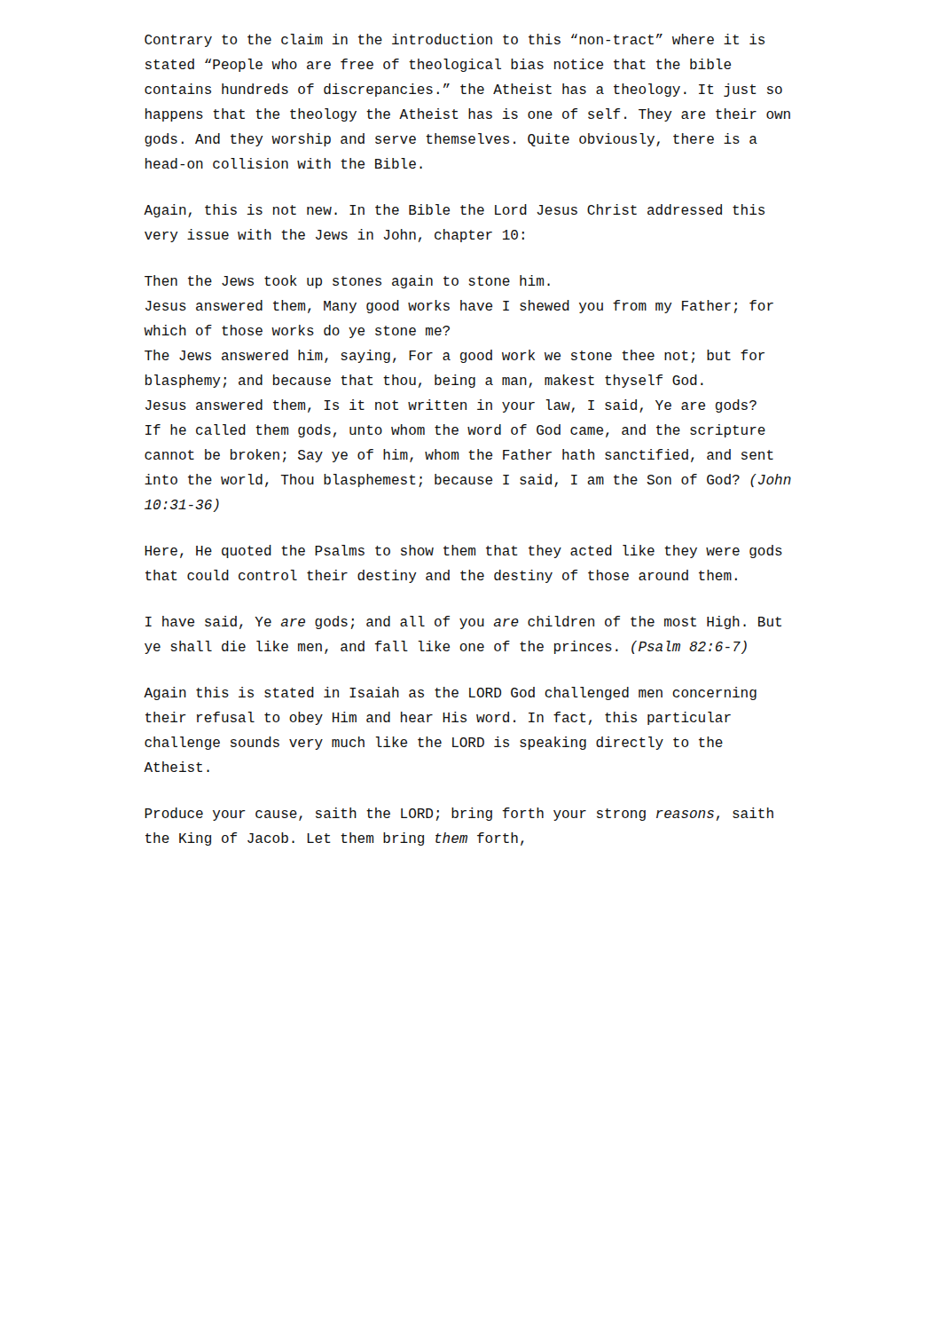Contrary to the claim in the introduction to this “non-tract” where it is stated “People who are free of theological bias notice that the bible contains hundreds of discrepancies.” the Atheist has a theology. It just so happens that the theology the Atheist has is one of self. They are their own gods. And they worship and serve themselves. Quite obviously, there is a head-on collision with the Bible.
Again, this is not new. In the Bible the Lord Jesus Christ addressed this very issue with the Jews in John, chapter 10:
Then the Jews took up stones again to stone him.
Jesus answered them, Many good works have I shewed you from my Father; for which of those works do ye stone me?
The Jews answered him, saying, For a good work we stone thee not; but for blasphemy; and because that thou, being a man, makest thyself God.
Jesus answered them, Is it not written in your law, I said, Ye are gods?
If he called them gods, unto whom the word of God came, and the scripture cannot be broken; Say ye of him, whom the Father hath sanctified, and sent into the world, Thou blasphemest; because I said, I am the Son of God? (John 10:31-36)
Here, He quoted the Psalms to show them that they acted like they were gods that could control their destiny and the destiny of those around them.
I have said, Ye are gods; and all of you are children of the most High. But ye shall die like men, and fall like one of the princes. (Psalm 82:6-7)
Again this is stated in Isaiah as the LORD God challenged men concerning their refusal to obey Him and hear His word. In fact, this particular challenge sounds very much like the LORD is speaking directly to the Atheist.
Produce your cause, saith the LORD; bring forth your strong reasons, saith the King of Jacob. Let them bring them forth,